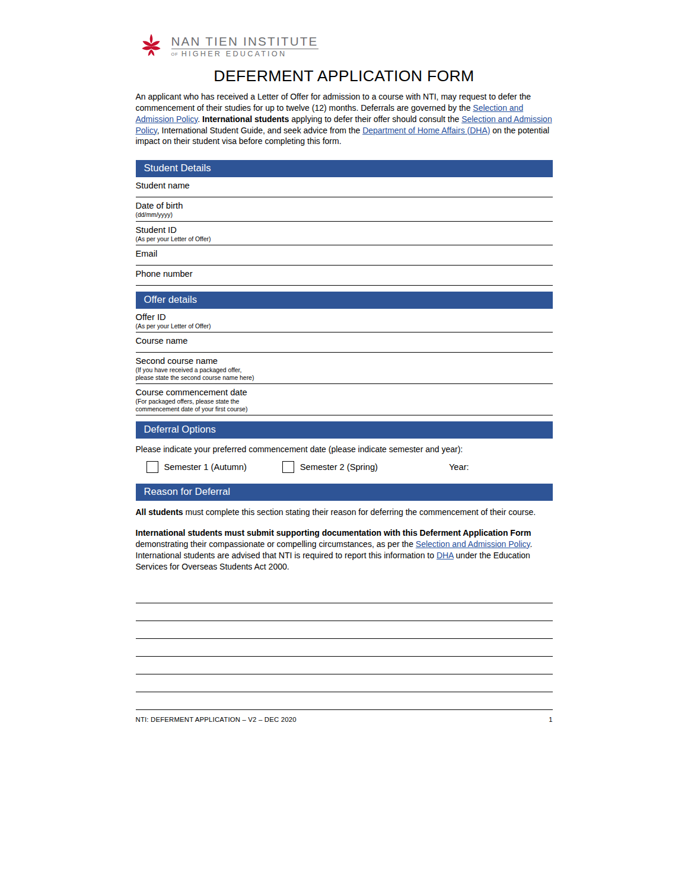NAN TIEN INSTITUTE
OF HIGHER EDUCATION
DEFERMENT APPLICATION FORM
An applicant who has received a Letter of Offer for admission to a course with NTI, may request to defer the commencement of their studies for up to twelve (12) months. Deferrals are governed by the Selection and Admission Policy. International students applying to defer their offer should consult the Selection and Admission Policy, International Student Guide, and seek advice from the Department of Home Affairs (DHA) on the potential impact on their student visa before completing this form.
Student Details
Student name
Date of birth
(dd/mm/yyyy)
Student ID
(As per your Letter of Offer)
Email
Phone number
Offer details
Offer ID
(As per your Letter of Offer)
Course name
Second course name
(If you have received a packaged offer,
please state the second course name here)
Course commencement date
(For packaged offers, please state the
commencement date of your first course)
Deferral Options
Please indicate your preferred commencement date (please indicate semester and year):
Semester 1 (Autumn)
Semester 2 (Spring)
Year:
Reason for Deferral
All students must complete this section stating their reason for deferring the commencement of their course.
International students must submit supporting documentation with this Deferment Application Form demonstrating their compassionate or compelling circumstances, as per the Selection and Admission Policy. International students are advised that NTI is required to report this information to DHA under the Education Services for Overseas Students Act 2000.
NTI: DEFERMENT APPLICATION – V2 – DEC 2020
1